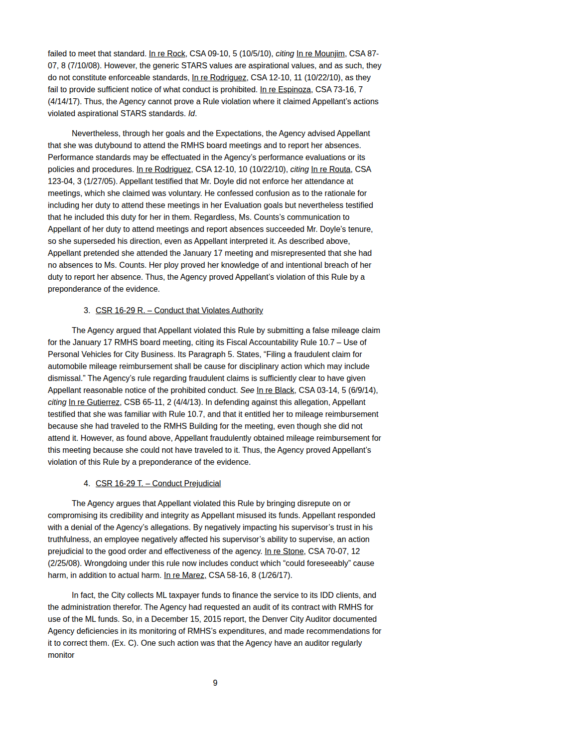failed to meet that standard. In re Rock, CSA 09-10, 5 (10/5/10), citing In re Mounjim, CSA 87-07, 8 (7/10/08). However, the generic STARS values are aspirational values, and as such, they do not constitute enforceable standards, In re Rodriguez, CSA 12-10, 11 (10/22/10), as they fail to provide sufficient notice of what conduct is prohibited. In re Espinoza, CSA 73-16, 7 (4/14/17). Thus, the Agency cannot prove a Rule violation where it claimed Appellant’s actions violated aspirational STARS standards. Id.
Nevertheless, through her goals and the Expectations, the Agency advised Appellant that she was dutybound to attend the RMHS board meetings and to report her absences. Performance standards may be effectuated in the Agency’s performance evaluations or its policies and procedures. In re Rodriguez, CSA 12-10, 10 (10/22/10), citing In re Routa, CSA 123-04, 3 (1/27/05). Appellant testified that Mr. Doyle did not enforce her attendance at meetings, which she claimed was voluntary. He confessed confusion as to the rationale for including her duty to attend these meetings in her Evaluation goals but nevertheless testified that he included this duty for her in them. Regardless, Ms. Counts’s communication to Appellant of her duty to attend meetings and report absences succeeded Mr. Doyle’s tenure, so she superseded his direction, even as Appellant interpreted it. As described above, Appellant pretended she attended the January 17 meeting and misrepresented that she had no absences to Ms. Counts. Her ploy proved her knowledge of and intentional breach of her duty to report her absence. Thus, the Agency proved Appellant’s violation of this Rule by a preponderance of the evidence.
3. CSR 16-29 R. – Conduct that Violates Authority
The Agency argued that Appellant violated this Rule by submitting a false mileage claim for the January 17 RMHS board meeting, citing its Fiscal Accountability Rule 10.7 – Use of Personal Vehicles for City Business. Its Paragraph 5. States, “Filing a fraudulent claim for automobile mileage reimbursement shall be cause for disciplinary action which may include dismissal.” The Agency’s rule regarding fraudulent claims is sufficiently clear to have given Appellant reasonable notice of the prohibited conduct. See In re Black, CSA 03-14, 5 (6/9/14), citing In re Gutierrez, CSB 65-11, 2 (4/4/13). In defending against this allegation, Appellant testified that she was familiar with Rule 10.7, and that it entitled her to mileage reimbursement because she had traveled to the RMHS Building for the meeting, even though she did not attend it. However, as found above, Appellant fraudulently obtained mileage reimbursement for this meeting because she could not have traveled to it. Thus, the Agency proved Appellant’s violation of this Rule by a preponderance of the evidence.
4. CSR 16-29 T. – Conduct Prejudicial
The Agency argues that Appellant violated this Rule by bringing disrepute on or compromising its credibility and integrity as Appellant misused its funds. Appellant responded with a denial of the Agency’s allegations. By negatively impacting his supervisor’s trust in his truthfulness, an employee negatively affected his supervisor’s ability to supervise, an action prejudicial to the good order and effectiveness of the agency. In re Stone, CSA 70-07, 12 (2/25/08). Wrongdoing under this rule now includes conduct which “could foreseeably” cause harm, in addition to actual harm. In re Marez, CSA 58-16, 8 (1/26/17).
In fact, the City collects ML taxpayer funds to finance the service to its IDD clients, and the administration therefor. The Agency had requested an audit of its contract with RMHS for use of the ML funds. So, in a December 15, 2015 report, the Denver City Auditor documented Agency deficiencies in its monitoring of RMHS’s expenditures, and made recommendations for it to correct them. (Ex. C). One such action was that the Agency have an auditor regularly monitor
9